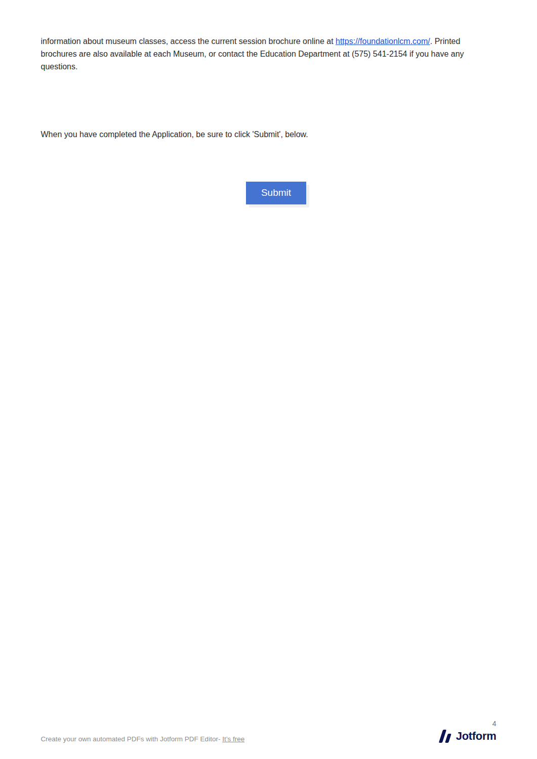information about museum classes, access the current session brochure online at https://foundationlcm.com/. Printed brochures are also available at each Museum, or contact the Education Department at (575) 541-2154 if you have any questions.
When you have completed the Application, be sure to click 'Submit', below.
Submit
4
Create your own automated PDFs with Jotform PDF Editor- It’s free
Jotform